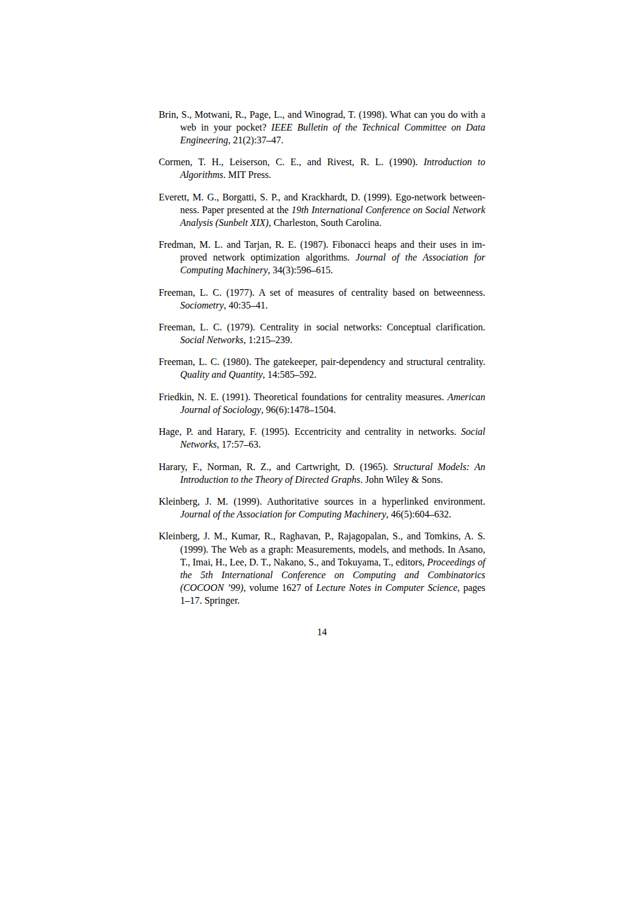Brin, S., Motwani, R., Page, L., and Winograd, T. (1998). What can you do with a web in your pocket? IEEE Bulletin of the Technical Committee on Data Engineering, 21(2):37–47.
Cormen, T. H., Leiserson, C. E., and Rivest, R. L. (1990). Introduction to Algorithms. MIT Press.
Everett, M. G., Borgatti, S. P., and Krackhardt, D. (1999). Ego-network betweenness. Paper presented at the 19th International Conference on Social Network Analysis (Sunbelt XIX), Charleston, South Carolina.
Fredman, M. L. and Tarjan, R. E. (1987). Fibonacci heaps and their uses in improved network optimization algorithms. Journal of the Association for Computing Machinery, 34(3):596–615.
Freeman, L. C. (1977). A set of measures of centrality based on betweenness. Sociometry, 40:35–41.
Freeman, L. C. (1979). Centrality in social networks: Conceptual clarification. Social Networks, 1:215–239.
Freeman, L. C. (1980). The gatekeeper, pair-dependency and structural centrality. Quality and Quantity, 14:585–592.
Friedkin, N. E. (1991). Theoretical foundations for centrality measures. American Journal of Sociology, 96(6):1478–1504.
Hage, P. and Harary, F. (1995). Eccentricity and centrality in networks. Social Networks, 17:57–63.
Harary, F., Norman, R. Z., and Cartwright, D. (1965). Structural Models: An Introduction to the Theory of Directed Graphs. John Wiley & Sons.
Kleinberg, J. M. (1999). Authoritative sources in a hyperlinked environment. Journal of the Association for Computing Machinery, 46(5):604–632.
Kleinberg, J. M., Kumar, R., Raghavan, P., Rajagopalan, S., and Tomkins, A. S. (1999). The Web as a graph: Measurements, models, and methods. In Asano, T., Imai, H., Lee, D. T., Nakano, S., and Tokuyama, T., editors, Proceedings of the 5th International Conference on Computing and Combinatorics (COCOON ’99), volume 1627 of Lecture Notes in Computer Science, pages 1–17. Springer.
14